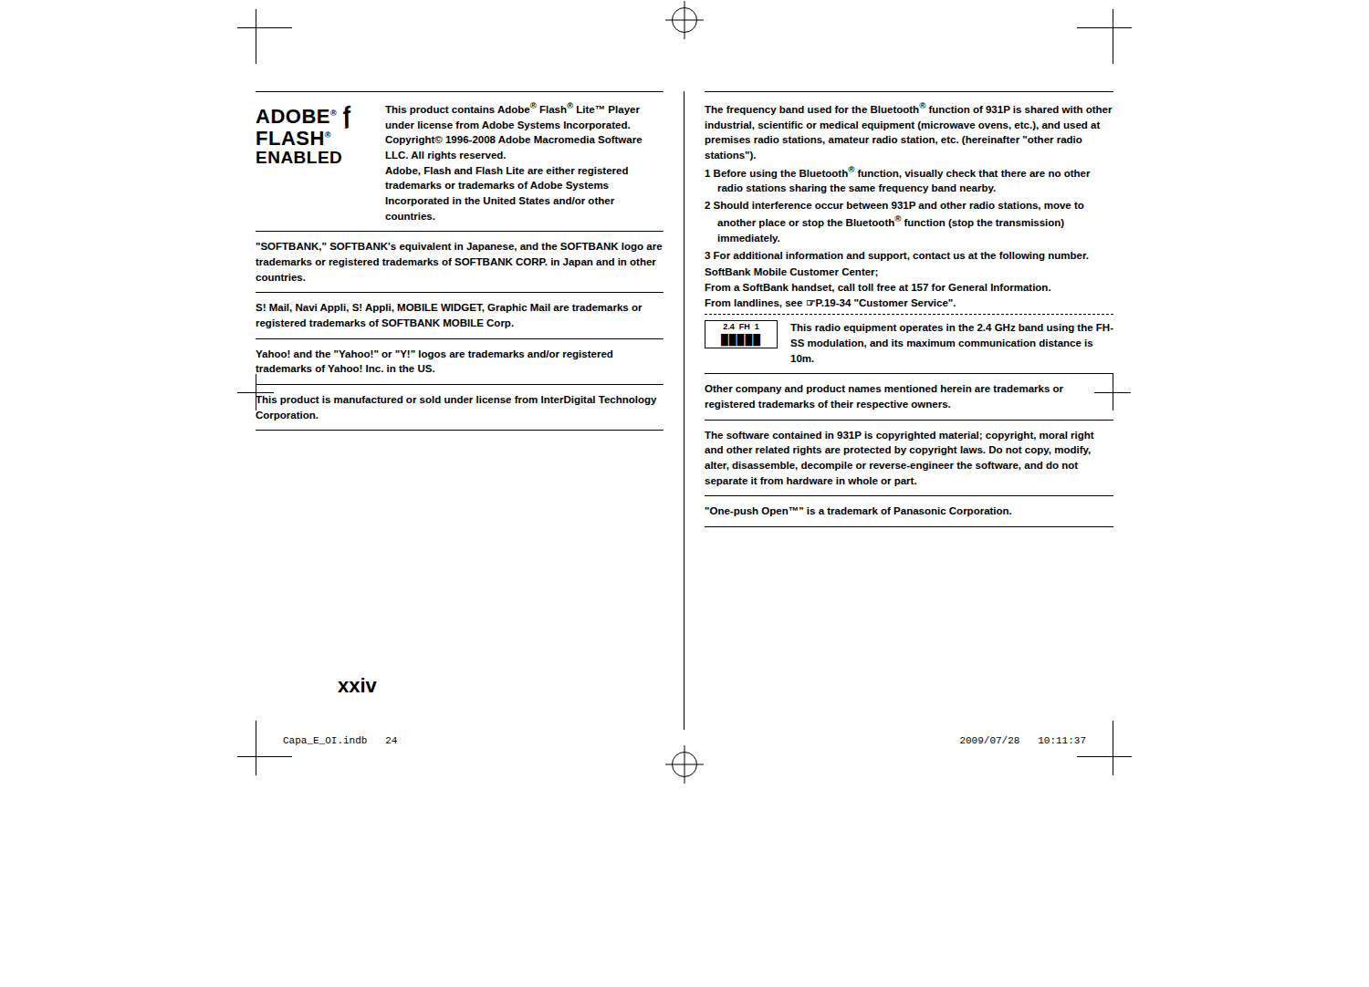ADOBE®ƒ
FLASH®
ENABLED
This product contains Adobe® Flash® Lite™ Player under license from Adobe Systems Incorporated.
Copyright© 1996-2008 Adobe Macromedia Software LLC. All rights reserved.
Adobe, Flash and Flash Lite are either registered trademarks or trademarks of Adobe Systems Incorporated in the United States and/or other countries.
"SOFTBANK," SOFTBANK's equivalent in Japanese, and the SOFTBANK logo are trademarks or registered trademarks of SOFTBANK CORP. in Japan and in other countries.
S! Mail, Navi Appli, S! Appli, MOBILE WIDGET, Graphic Mail are trademarks or registered trademarks of SOFTBANK MOBILE Corp.
Yahoo! and the "Yahoo!" or "Y!" logos are trademarks and/or registered trademarks of Yahoo! Inc. in the US.
This product is manufactured or sold under license from InterDigital Technology Corporation.
The frequency band used for the Bluetooth® function of 931P is shared with other industrial, scientific or medical equipment (microwave ovens, etc.), and used at premises radio stations, amateur radio station, etc. (hereinafter "other radio stations").
1 Before using the Bluetooth® function, visually check that there are no other radio stations sharing the same frequency band nearby.
2 Should interference occur between 931P and other radio stations, move to another place or stop the Bluetooth® function (stop the transmission) immediately.
3 For additional information and support, contact us at the following number.
SoftBank Mobile Customer Center;
From a SoftBank handset, call toll free at 157 for General Information.
From landlines, see ☞P.19-34 "Customer Service".
2.4 FH 1 █████
This radio equipment operates in the 2.4 GHz band using the FH-SS modulation, and its maximum communication distance is 10m.
Other company and product names mentioned herein are trademarks or registered trademarks of their respective owners.
The software contained in 931P is copyrighted material; copyright, moral right and other related rights are protected by copyright laws. Do not copy, modify, alter, disassemble, decompile or reverse-engineer the software, and do not separate it from hardware in whole or part.
"One-push Open™" is a trademark of Panasonic Corporation.
xxiv
Capa_E_OI.indb 24
2009/07/28 10:11:37